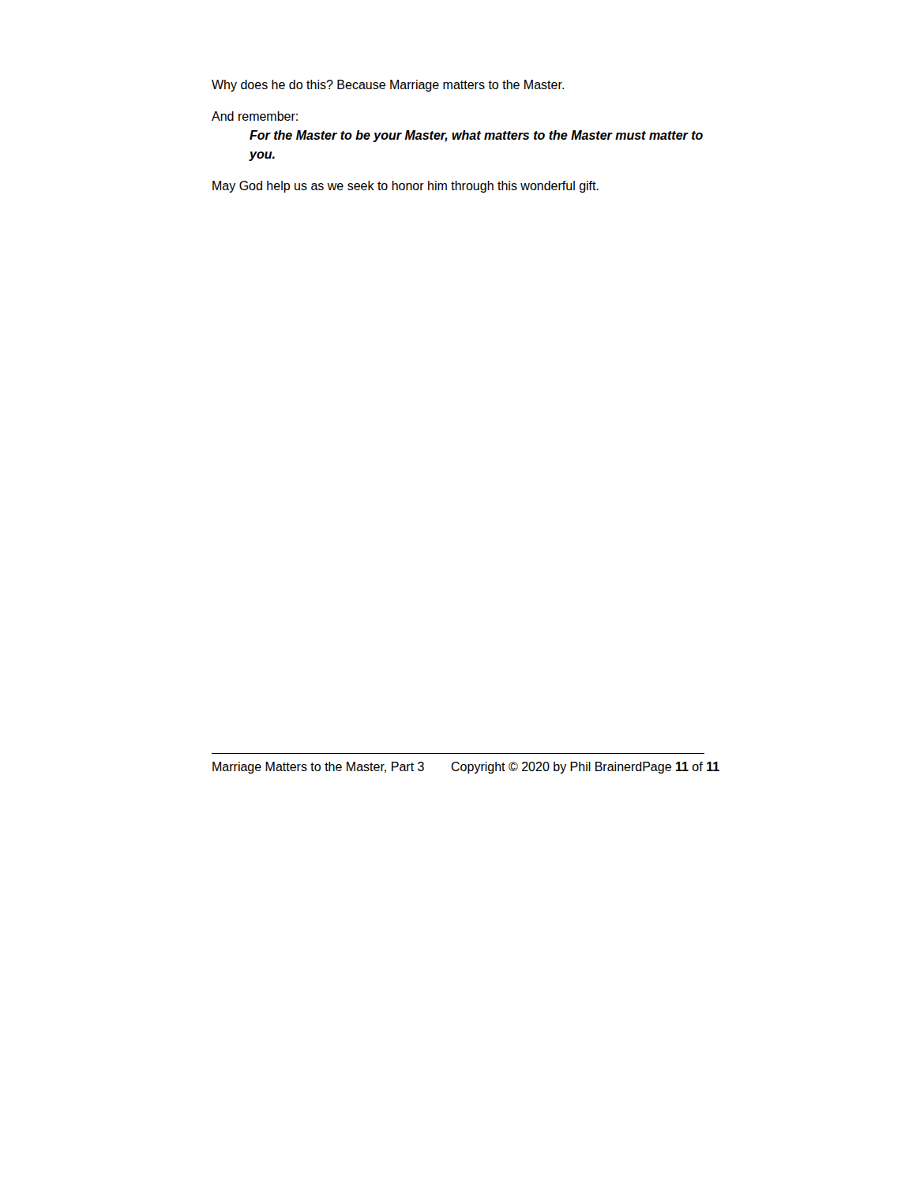Why does he do this? Because Marriage matters to the Master.
And remember:
For the Master to be your Master, what matters to the Master must matter to you.
May God help us as we seek to honor him through this wonderful gift.
Marriage Matters to the Master, Part 3 Copyright © 2020 by Phil Brainerd Page 11 of 11